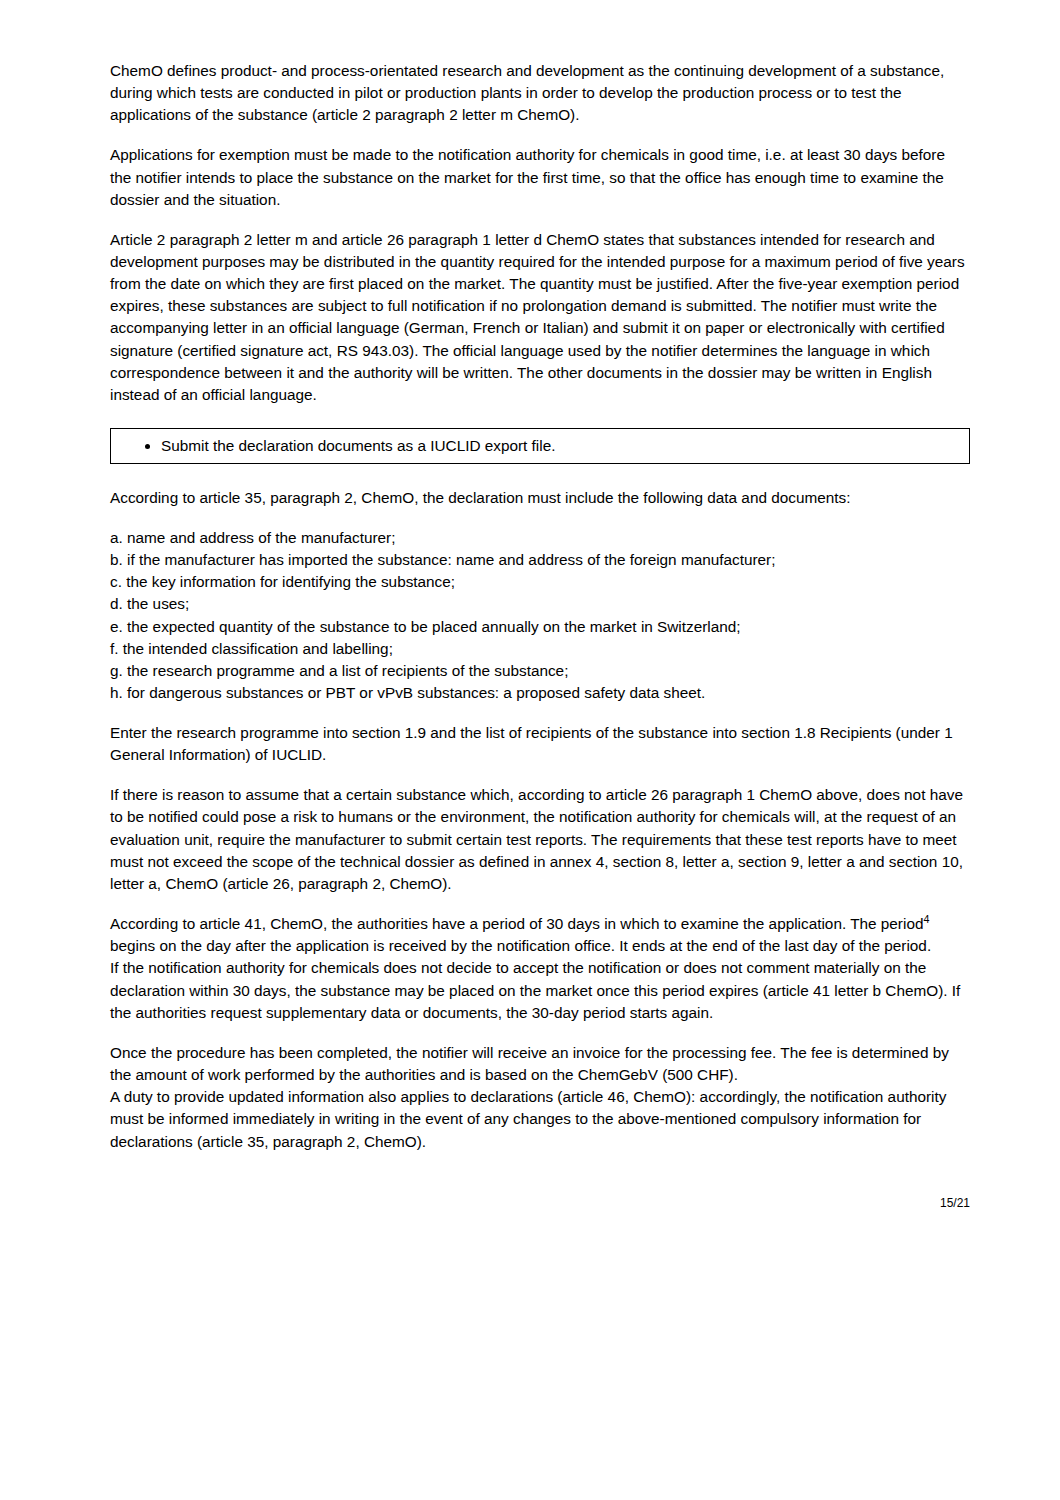ChemO defines product- and process-orientated research and development as the continuing development of a substance, during which tests are conducted in pilot or production plants in order to develop the production process or to test the applications of the substance (article 2 paragraph 2 letter m ChemO).
Applications for exemption must be made to the notification authority for chemicals in good time, i.e. at least 30 days before the notifier intends to place the substance on the market for the first time, so that the office has enough time to examine the dossier and the situation.
Article 2 paragraph 2 letter m and article 26 paragraph 1 letter d ChemO states that substances intended for research and development purposes may be distributed in the quantity required for the intended purpose for a maximum period of five years from the date on which they are first placed on the market. The quantity must be justified. After the five-year exemption period expires, these substances are subject to full notification if no prolongation demand is submitted. The notifier must write the accompanying letter in an official language (German, French or Italian) and submit it on paper or electronically with certified signature (certified signature act, RS 943.03). The official language used by the notifier determines the language in which correspondence between it and the authority will be written. The other documents in the dossier may be written in English instead of an official language.
Submit the declaration documents as a IUCLID export file.
According to article 35, paragraph 2, ChemO, the declaration must include the following data and documents:
a. name and address of the manufacturer;
b. if the manufacturer has imported the substance: name and address of the foreign manufacturer;
c. the key information for identifying the substance;
d. the uses;
e. the expected quantity of the substance to be placed annually on the market in Switzerland;
f. the intended classification and labelling;
g. the research programme and a list of recipients of the substance;
h. for dangerous substances or PBT or vPvB substances: a proposed safety data sheet.
Enter the research programme into section 1.9 and the list of recipients of the substance into section 1.8 Recipients (under 1 General Information) of IUCLID.
If there is reason to assume that a certain substance which, according to article 26 paragraph 1 ChemO above, does not have to be notified could pose a risk to humans or the environment, the notification authority for chemicals will, at the request of an evaluation unit, require the manufacturer to submit certain test reports. The requirements that these test reports have to meet must not exceed the scope of the technical dossier as defined in annex 4, section 8, letter a, section 9, letter a and section 10, letter a, ChemO (article 26, paragraph 2, ChemO).
According to article 41, ChemO, the authorities have a period of 30 days in which to examine the application. The period4 begins on the day after the application is received by the notification office. It ends at the end of the last day of the period.
If the notification authority for chemicals does not decide to accept the notification or does not comment materially on the declaration within 30 days, the substance may be placed on the market once this period expires (article 41 letter b ChemO). If the authorities request supplementary data or documents, the 30-day period starts again.
Once the procedure has been completed, the notifier will receive an invoice for the processing fee. The fee is determined by the amount of work performed by the authorities and is based on the ChemGebV (500 CHF).
A duty to provide updated information also applies to declarations (article 46, ChemO): accordingly, the notification authority must be informed immediately in writing in the event of any changes to the above-mentioned compulsory information for declarations (article 35, paragraph 2, ChemO).
15/21